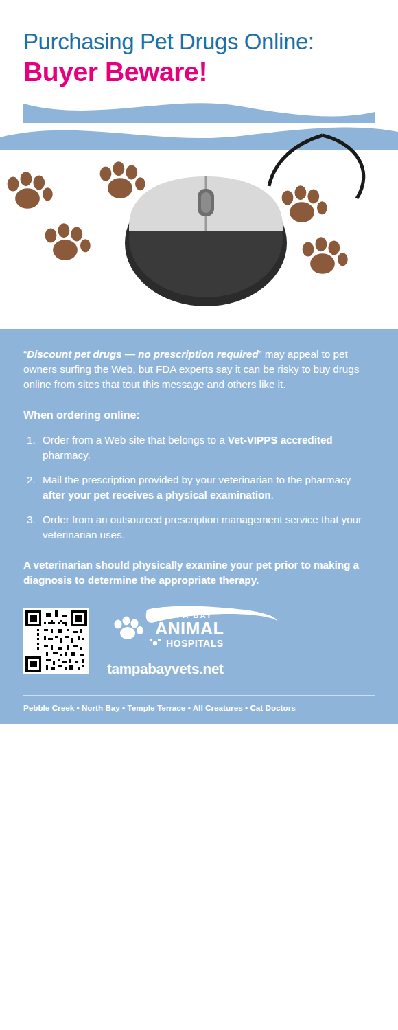Purchasing Pet Drugs Online: Buyer Beware!
“Discount pet drugs — no prescription required” may appeal to pet owners surfing the Web, but FDA experts say it can be risky to buy drugs online from sites that tout this message and others like it.
When ordering online:
Order from a Web site that belongs to a Vet-VIPPS accredited pharmacy.
Mail the prescription provided by your veterinarian to the pharmacy after your pet receives a physical examination.
Order from an outsourced prescription management service that your veterinarian uses.
A veterinarian should physically examine your pet prior to making a diagnosis to determine the appropriate therapy.
TAMPA BAY ANIMAL HOSPITALS
tampabayvets.net
Pebble Creek • North Bay • Temple Terrace • All Creatures • Cat Doctors